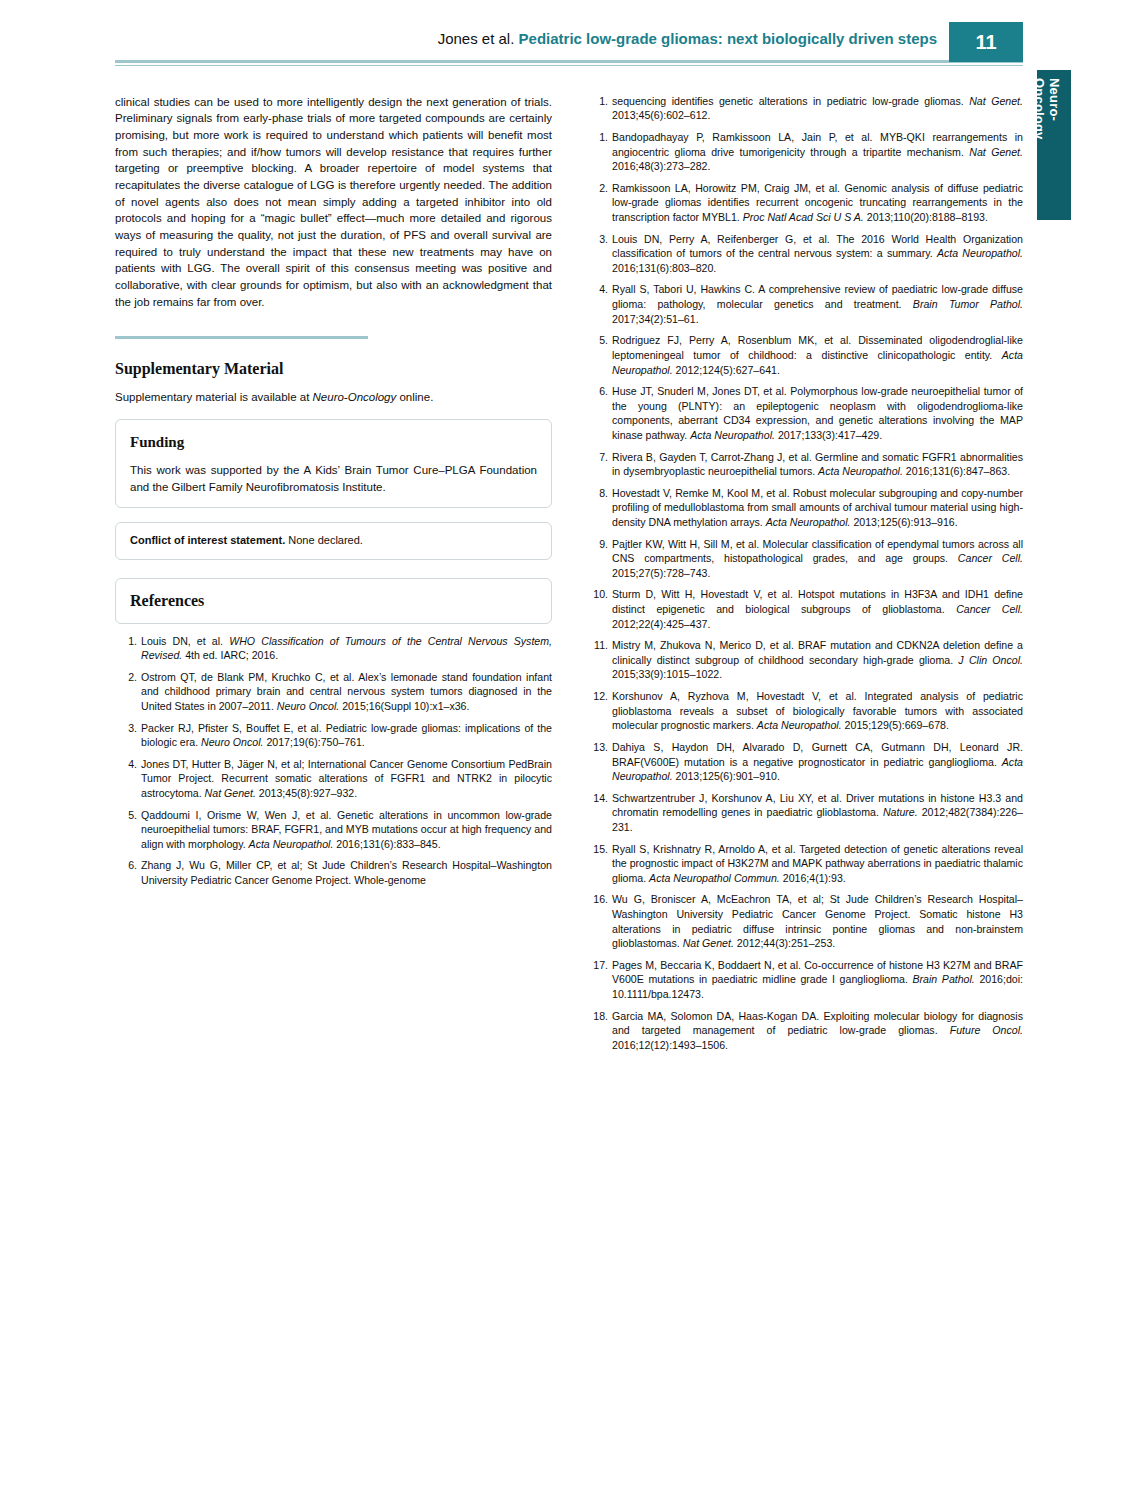Jones et al. Pediatric low-grade gliomas: next biologically driven steps
11
Neuro-
Oncology
clinical studies can be used to more intelligently design the next generation of trials. Preliminary signals from early-phase trials of more targeted compounds are certainly promising, but more work is required to understand which patients will benefit most from such therapies; and if/how tumors will develop resistance that requires further targeting or preemptive blocking. A broader repertoire of model systems that recapitulates the diverse catalogue of LGG is therefore urgently needed. The addition of novel agents also does not mean simply adding a targeted inhibitor into old protocols and hoping for a “magic bullet” effect—much more detailed and rigorous ways of measuring the quality, not just the duration, of PFS and overall survival are required to truly understand the impact that these new treatments may have on patients with LGG. The overall spirit of this consensus meeting was positive and collaborative, with clear grounds for optimism, but also with an acknowledgment that the job remains far from over.
Supplementary Material
Supplementary material is available at Neuro-Oncology online.
Funding
This work was supported by the A Kids’ Brain Tumor Cure–PLGA Foundation and the Gilbert Family Neurofibromatosis Institute.
Conflict of interest statement. None declared.
References
Louis DN, et al. WHO Classification of Tumours of the Central Nervous System, Revised. 4th ed. IARC; 2016.
Ostrom QT, de Blank PM, Kruchko C, et al. Alex’s lemonade stand foundation infant and childhood primary brain and central nervous system tumors diagnosed in the United States in 2007–2011. Neuro Oncol. 2015;16(Suppl 10):x1–x36.
Packer RJ, Pfister S, Bouffet E, et al. Pediatric low-grade gliomas: implications of the biologic era. Neuro Oncol. 2017;19(6):750–761.
Jones DT, Hutter B, Jäger N, et al; International Cancer Genome Consortium PedBrain Tumor Project. Recurrent somatic alterations of FGFR1 and NTRK2 in pilocytic astrocytoma. Nat Genet. 2013;45(8):927–932.
Qaddoumi I, Orisme W, Wen J, et al. Genetic alterations in uncommon low-grade neuroepithelial tumors: BRAF, FGFR1, and MYB mutations occur at high frequency and align with morphology. Acta Neuropathol. 2016;131(6):833–845.
Zhang J, Wu G, Miller CP, et al; St Jude Children’s Research Hospital–Washington University Pediatric Cancer Genome Project. Whole-genome
sequencing identifies genetic alterations in pediatric low-grade gliomas. Nat Genet. 2013;45(6):602–612.
Bandopadhayay P, Ramkissoon LA, Jain P, et al. MYB-QKI rearrangements in angiocentric glioma drive tumorigenicity through a tripartite mechanism. Nat Genet. 2016;48(3):273–282.
Ramkissoon LA, Horowitz PM, Craig JM, et al. Genomic analysis of diffuse pediatric low-grade gliomas identifies recurrent oncogenic truncating rearrangements in the transcription factor MYBL1. Proc Natl Acad Sci U S A. 2013;110(20):8188–8193.
Louis DN, Perry A, Reifenberger G, et al. The 2016 World Health Organization classification of tumors of the central nervous system: a summary. Acta Neuropathol. 2016;131(6):803–820.
Ryall S, Tabori U, Hawkins C. A comprehensive review of paediatric low-grade diffuse glioma: pathology, molecular genetics and treatment. Brain Tumor Pathol. 2017;34(2):51–61.
Rodriguez FJ, Perry A, Rosenblum MK, et al. Disseminated oligodendroglial-like leptomeningeal tumor of childhood: a distinctive clinicopathologic entity. Acta Neuropathol. 2012;124(5):627–641.
Huse JT, Snuderl M, Jones DT, et al. Polymorphous low-grade neuroepithelial tumor of the young (PLNTY): an epileptogenic neoplasm with oligodendroglioma-like components, aberrant CD34 expression, and genetic alterations involving the MAP kinase pathway. Acta Neuropathol. 2017;133(3):417–429.
Rivera B, Gayden T, Carrot-Zhang J, et al. Germline and somatic FGFR1 abnormalities in dysembryoplastic neuroepithelial tumors. Acta Neuropathol. 2016;131(6):847–863.
Hovestadt V, Remke M, Kool M, et al. Robust molecular subgrouping and copy-number profiling of medulloblastoma from small amounts of archival tumour material using high-density DNA methylation arrays. Acta Neuropathol. 2013;125(6):913–916.
Pajtler KW, Witt H, Sill M, et al. Molecular classification of ependymal tumors across all CNS compartments, histopathological grades, and age groups. Cancer Cell. 2015;27(5):728–743.
Sturm D, Witt H, Hovestadt V, et al. Hotspot mutations in H3F3A and IDH1 define distinct epigenetic and biological subgroups of glioblastoma. Cancer Cell. 2012;22(4):425–437.
Mistry M, Zhukova N, Merico D, et al. BRAF mutation and CDKN2A deletion define a clinically distinct subgroup of childhood secondary high-grade glioma. J Clin Oncol. 2015;33(9):1015–1022.
Korshunov A, Ryzhova M, Hovestadt V, et al. Integrated analysis of pediatric glioblastoma reveals a subset of biologically favorable tumors with associated molecular prognostic markers. Acta Neuropathol. 2015;129(5):669–678.
Dahiya S, Haydon DH, Alvarado D, Gurnett CA, Gutmann DH, Leonard JR. BRAF(V600E) mutation is a negative prognosticator in pediatric ganglioglioma. Acta Neuropathol. 2013;125(6):901–910.
Schwartzentruber J, Korshunov A, Liu XY, et al. Driver mutations in histone H3.3 and chromatin remodelling genes in paediatric glioblastoma. Nature. 2012;482(7384):226–231.
Ryall S, Krishnatry R, Arnoldo A, et al. Targeted detection of genetic alterations reveal the prognostic impact of H3K27M and MAPK pathway aberrations in paediatric thalamic glioma. Acta Neuropathol Commun. 2016;4(1):93.
Wu G, Broniscer A, McEachron TA, et al; St Jude Children’s Research Hospital–Washington University Pediatric Cancer Genome Project. Somatic histone H3 alterations in pediatric diffuse intrinsic pontine gliomas and non-brainstem glioblastomas. Nat Genet. 2012;44(3):251–253.
Pages M, Beccaria K, Boddaert N, et al. Co-occurrence of histone H3 K27M and BRAF V600E mutations in paediatric midline grade I ganglioglioma. Brain Pathol. 2016;doi: 10.1111/bpa.12473.
Garcia MA, Solomon DA, Haas-Kogan DA. Exploiting molecular biology for diagnosis and targeted management of pediatric low-grade gliomas. Future Oncol. 2016;12(12):1493–1506.